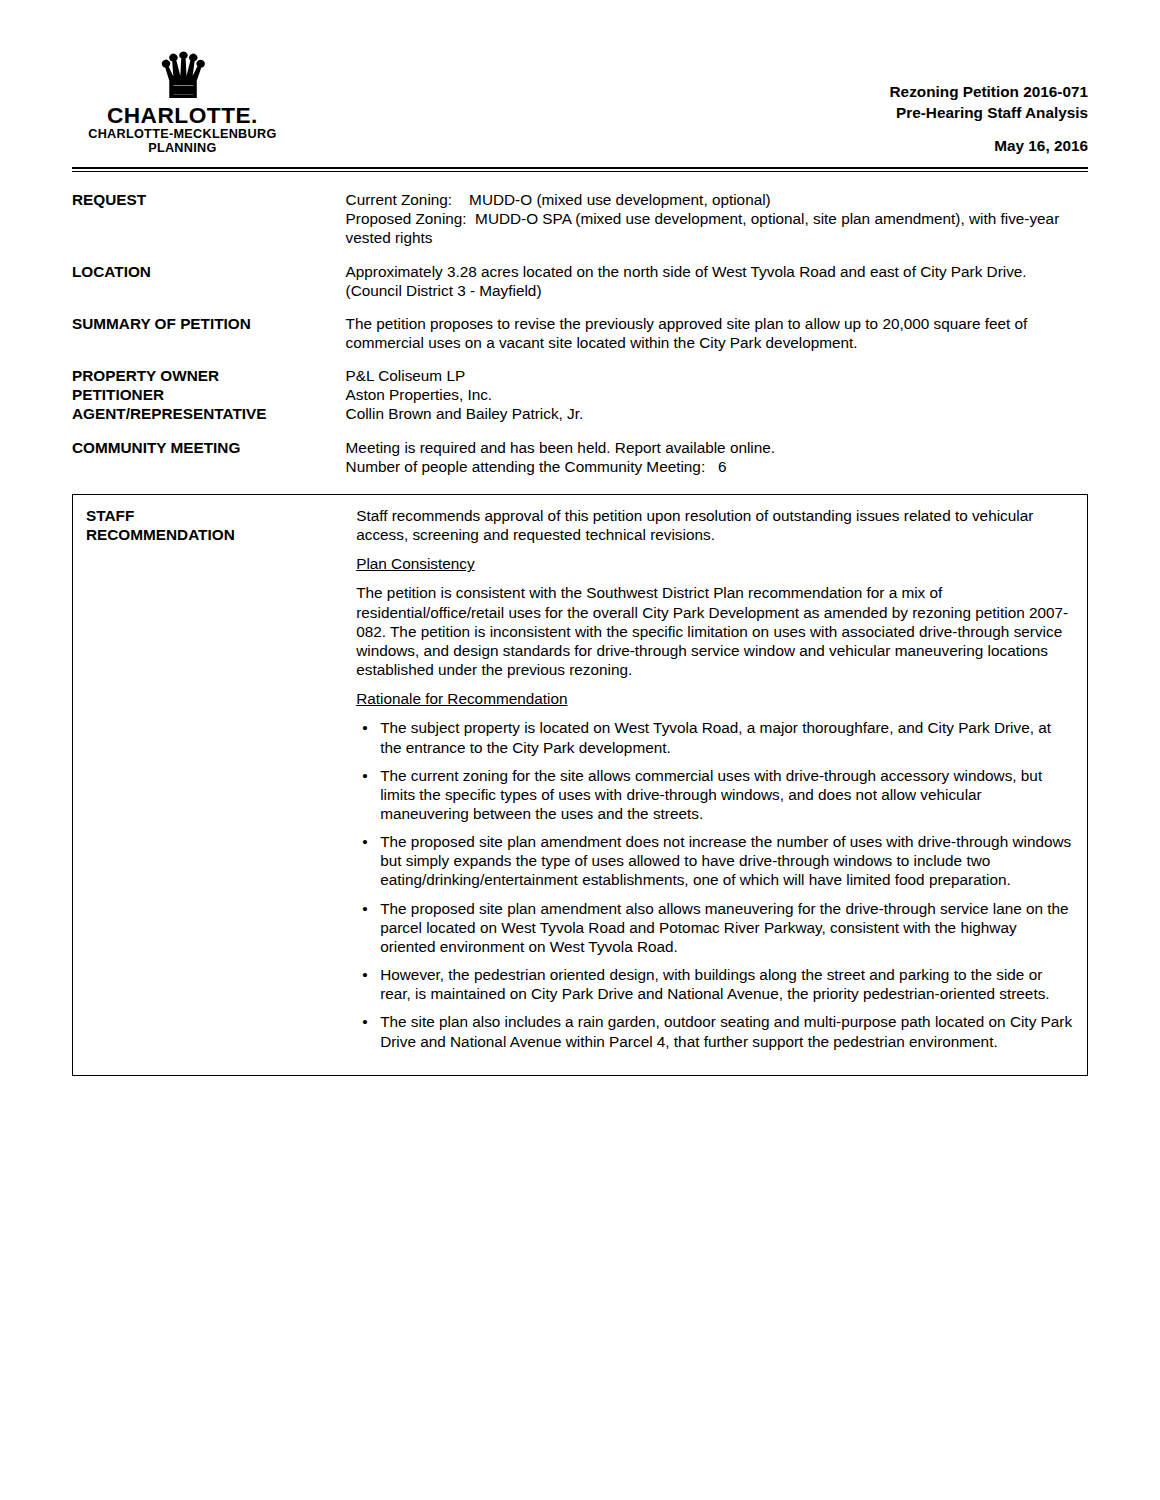♛
CHARLOTTE.
CHARLOTTE-MECKLENBURG
PLANNING
Rezoning Petition 2016-071
Pre-Hearing Staff Analysis
May 16, 2016
| REQUEST | Current Zoning: MUDD-O (mixed use development, optional) Proposed Zoning: MUDD-O SPA (mixed use development, optional, site plan amendment), with five-year vested rights |
| LOCATION | Approximately 3.28 acres located on the north side of West Tyvola Road and east of City Park Drive. (Council District 3 - Mayfield) |
| SUMMARY OF PETITION | The petition proposes to revise the previously approved site plan to allow up to 20,000 square feet of commercial uses on a vacant site located within the City Park development. |
| PROPERTY OWNER PETITIONER AGENT/REPRESENTATIVE | P&L Coliseum LP Aston Properties, Inc. Collin Brown and Bailey Patrick, Jr. |
| COMMUNITY MEETING | Meeting is required and has been held. Report available online. Number of people attending the Community Meeting: 6 |
| STAFF RECOMMENDATION | Staff recommends approval of this petition upon resolution of outstanding issues related to vehicular access, screening and requested technical revisions. Plan Consistency The petition is consistent with the Southwest District Plan recommendation for a mix of residential/office/retail uses for the overall City Park Development as amended by rezoning petition 2007-082. The petition is inconsistent with the specific limitation on uses with associated drive-through service windows, and design standards for drive-through service window and vehicular maneuvering locations established under the previous rezoning. Rationale for Recommendation The subject property is located on West Tyvola Road, a major thoroughfare, and City Park Drive, at the entrance to the City Park development. The current zoning for the site allows commercial uses with drive-through accessory windows, but limits the specific types of uses with drive-through windows, and does not allow vehicular maneuvering between the uses and the streets. The proposed site plan amendment does not increase the number of uses with drive-through windows but simply expands the type of uses allowed to have drive-through windows to include two eating/drinking/entertainment establishments, one of which will have limited food preparation. The proposed site plan amendment also allows maneuvering for the drive-through service lane on the parcel located on West Tyvola Road and Potomac River Parkway, consistent with the highway oriented environment on West Tyvola Road. However, the pedestrian oriented design, with buildings along the street and parking to the side or rear, is maintained on City Park Drive and National Avenue, the priority pedestrian-oriented streets. The site plan also includes a rain garden, outdoor seating and multi-purpose path located on City Park Drive and National Avenue within Parcel 4, that further support the pedestrian environment. |